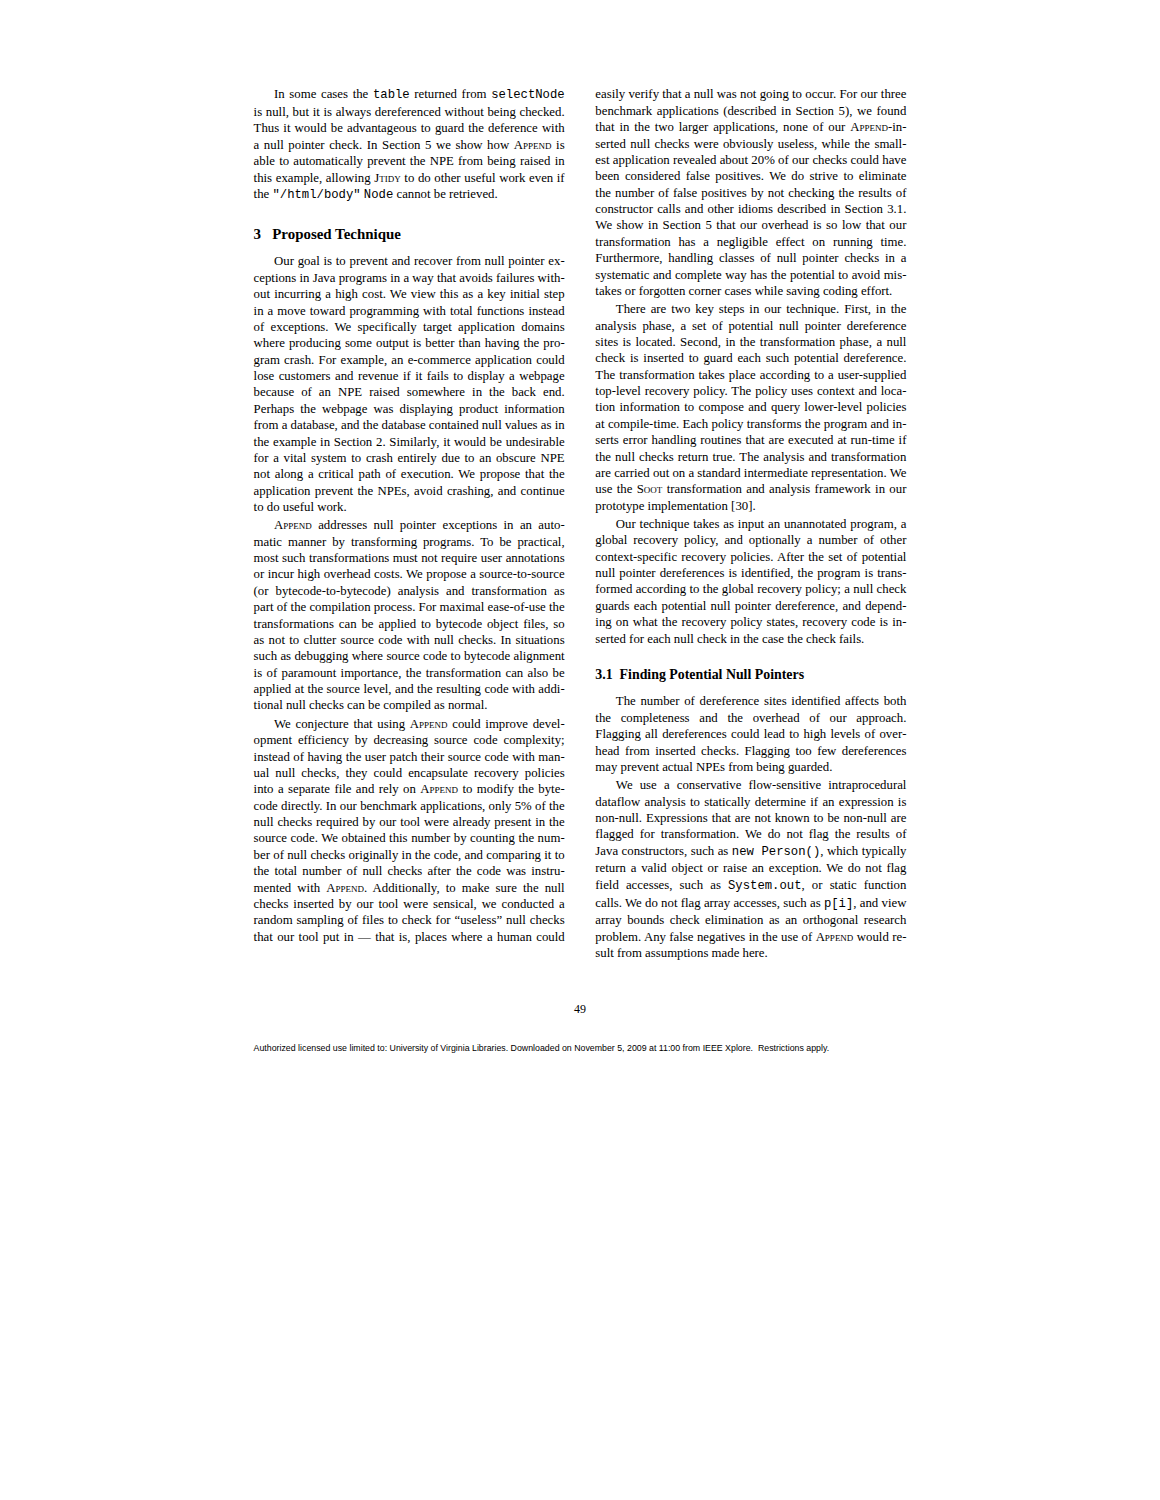In some cases the table returned from selectNode is null, but it is always dereferenced without being checked. Thus it would be advantageous to guard the deference with a null pointer check. In Section 5 we show how Append is able to automatically prevent the NPE from being raised in this example, allowing Jtidy to do other useful work even if the "/html/body" Node cannot be retrieved.
3 Proposed Technique
Our goal is to prevent and recover from null pointer exceptions in Java programs in a way that avoids failures without incurring a high cost. We view this as a key initial step in a move toward programming with total functions instead of exceptions. We specifically target application domains where producing some output is better than having the program crash. For example, an e-commerce application could lose customers and revenue if it fails to display a webpage because of an NPE raised somewhere in the back end. Perhaps the webpage was displaying product information from a database, and the database contained null values as in the example in Section 2. Similarly, it would be undesirable for a vital system to crash entirely due to an obscure NPE not along a critical path of execution. We propose that the application prevent the NPEs, avoid crashing, and continue to do useful work.
Append addresses null pointer exceptions in an automatic manner by transforming programs. To be practical, most such transformations must not require user annotations or incur high overhead costs. We propose a source-to-source (or bytecode-to-bytecode) analysis and transformation as part of the compilation process. For maximal ease-of-use the transformations can be applied to bytecode object files, so as not to clutter source code with null checks. In situations such as debugging where source code to bytecode alignment is of paramount importance, the transformation can also be applied at the source level, and the resulting code with additional null checks can be compiled as normal.
We conjecture that using Append could improve development efficiency by decreasing source code complexity; instead of having the user patch their source code with manual null checks, they could encapsulate recovery policies into a separate file and rely on Append to modify the bytecode directly. In our benchmark applications, only 5% of the null checks required by our tool were already present in the source code. We obtained this number by counting the number of null checks originally in the code, and comparing it to the total number of null checks after the code was instrumented with Append. Additionally, to make sure the null checks inserted by our tool were sensical, we conducted a random sampling of files to check for “useless” null checks that our tool put in — that is, places where a human could easily verify that a null was not going to occur. For our three benchmark applications (described in Section 5), we found that in the two larger applications, none of our Append-inserted null checks were obviously useless, while the smallest application revealed about 20% of our checks could have been considered false positives. We do strive to eliminate the number of false positives by not checking the results of constructor calls and other idioms described in Section 3.1. We show in Section 5 that our overhead is so low that our transformation has a negligible effect on running time. Furthermore, handling classes of null pointer checks in a systematic and complete way has the potential to avoid mistakes or forgotten corner cases while saving coding effort.
There are two key steps in our technique. First, in the analysis phase, a set of potential null pointer dereference sites is located. Second, in the transformation phase, a null check is inserted to guard each such potential dereference. The transformation takes place according to a user-supplied top-level recovery policy. The policy uses context and location information to compose and query lower-level policies at compile-time. Each policy transforms the program and inserts error handling routines that are executed at run-time if the null checks return true. The analysis and transformation are carried out on a standard intermediate representation. We use the Soot transformation and analysis framework in our prototype implementation [30].
Our technique takes as input an unannotated program, a global recovery policy, and optionally a number of other context-specific recovery policies. After the set of potential null pointer dereferences is identified, the program is transformed according to the global recovery policy; a null check guards each potential null pointer dereference, and depending on what the recovery policy states, recovery code is inserted for each null check in the case the check fails.
3.1 Finding Potential Null Pointers
The number of dereference sites identified affects both the completeness and the overhead of our approach. Flagging all dereferences could lead to high levels of overhead from inserted checks. Flagging too few dereferences may prevent actual NPEs from being guarded.
We use a conservative flow-sensitive intraprocedural dataflow analysis to statically determine if an expression is non-null. Expressions that are not known to be non-null are flagged for transformation. We do not flag the results of Java constructors, such as new Person(), which typically return a valid object or raise an exception. We do not flag field accesses, such as System.out, or static function calls. We do not flag array accesses, such as p[i], and view array bounds check elimination as an orthogonal research problem. Any false negatives in the use of Append would result from assumptions made here.
49
Authorized licensed use limited to: University of Virginia Libraries. Downloaded on November 5, 2009 at 11:00 from IEEE Xplore. Restrictions apply.